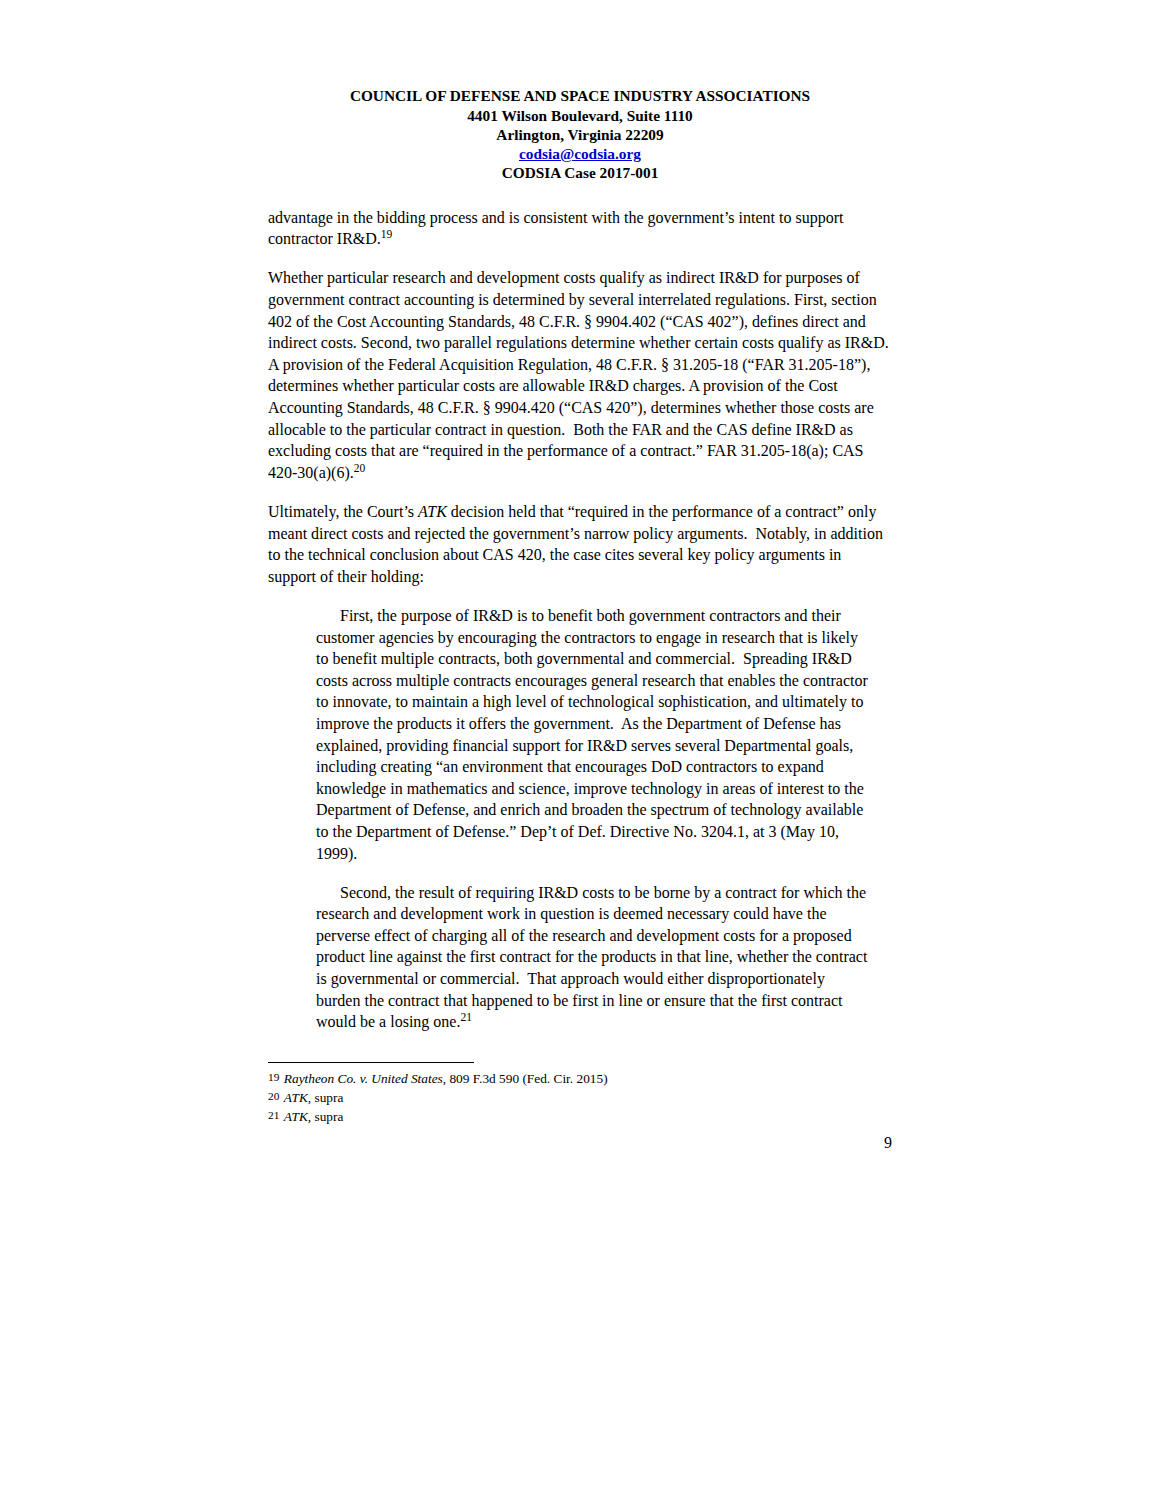COUNCIL OF DEFENSE AND SPACE INDUSTRY ASSOCIATIONS
4401 Wilson Boulevard, Suite 1110
Arlington, Virginia 22209
codsia@codsia.org
CODSIA Case 2017-001
advantage in the bidding process and is consistent with the government’s intent to support contractor IR&D.19
Whether particular research and development costs qualify as indirect IR&D for purposes of government contract accounting is determined by several interrelated regulations. First, section 402 of the Cost Accounting Standards, 48 C.F.R. § 9904.402 (“CAS 402”), defines direct and indirect costs. Second, two parallel regulations determine whether certain costs qualify as IR&D. A provision of the Federal Acquisition Regulation, 48 C.F.R. § 31.205-18 (“FAR 31.205-18”), determines whether particular costs are allowable IR&D charges. A provision of the Cost Accounting Standards, 48 C.F.R. § 9904.420 (“CAS 420”), determines whether those costs are allocable to the particular contract in question. Both the FAR and the CAS define IR&D as excluding costs that are “required in the performance of a contract.” FAR 31.205-18(a); CAS 420-30(a)(6).20
Ultimately, the Court’s ATK decision held that “required in the performance of a contract” only meant direct costs and rejected the government’s narrow policy arguments. Notably, in addition to the technical conclusion about CAS 420, the case cites several key policy arguments in support of their holding:
First, the purpose of IR&D is to benefit both government contractors and their customer agencies by encouraging the contractors to engage in research that is likely to benefit multiple contracts, both governmental and commercial. Spreading IR&D costs across multiple contracts encourages general research that enables the contractor to innovate, to maintain a high level of technological sophistication, and ultimately to improve the products it offers the government. As the Department of Defense has explained, providing financial support for IR&D serves several Departmental goals, including creating “an environment that encourages DoD contractors to expand knowledge in mathematics and science, improve technology in areas of interest to the Department of Defense, and enrich and broaden the spectrum of technology available to the Department of Defense.” Dep’t of Def. Directive No. 3204.1, at 3 (May 10, 1999).
Second, the result of requiring IR&D costs to be borne by a contract for which the research and development work in question is deemed necessary could have the perverse effect of charging all of the research and development costs for a proposed product line against the first contract for the products in that line, whether the contract is governmental or commercial. That approach would either disproportionately burden the contract that happened to be first in line or ensure that the first contract would be a losing one.21
19 Raytheon Co. v. United States, 809 F.3d 590 (Fed. Cir. 2015)
20 ATK, supra
21 ATK, supra
9